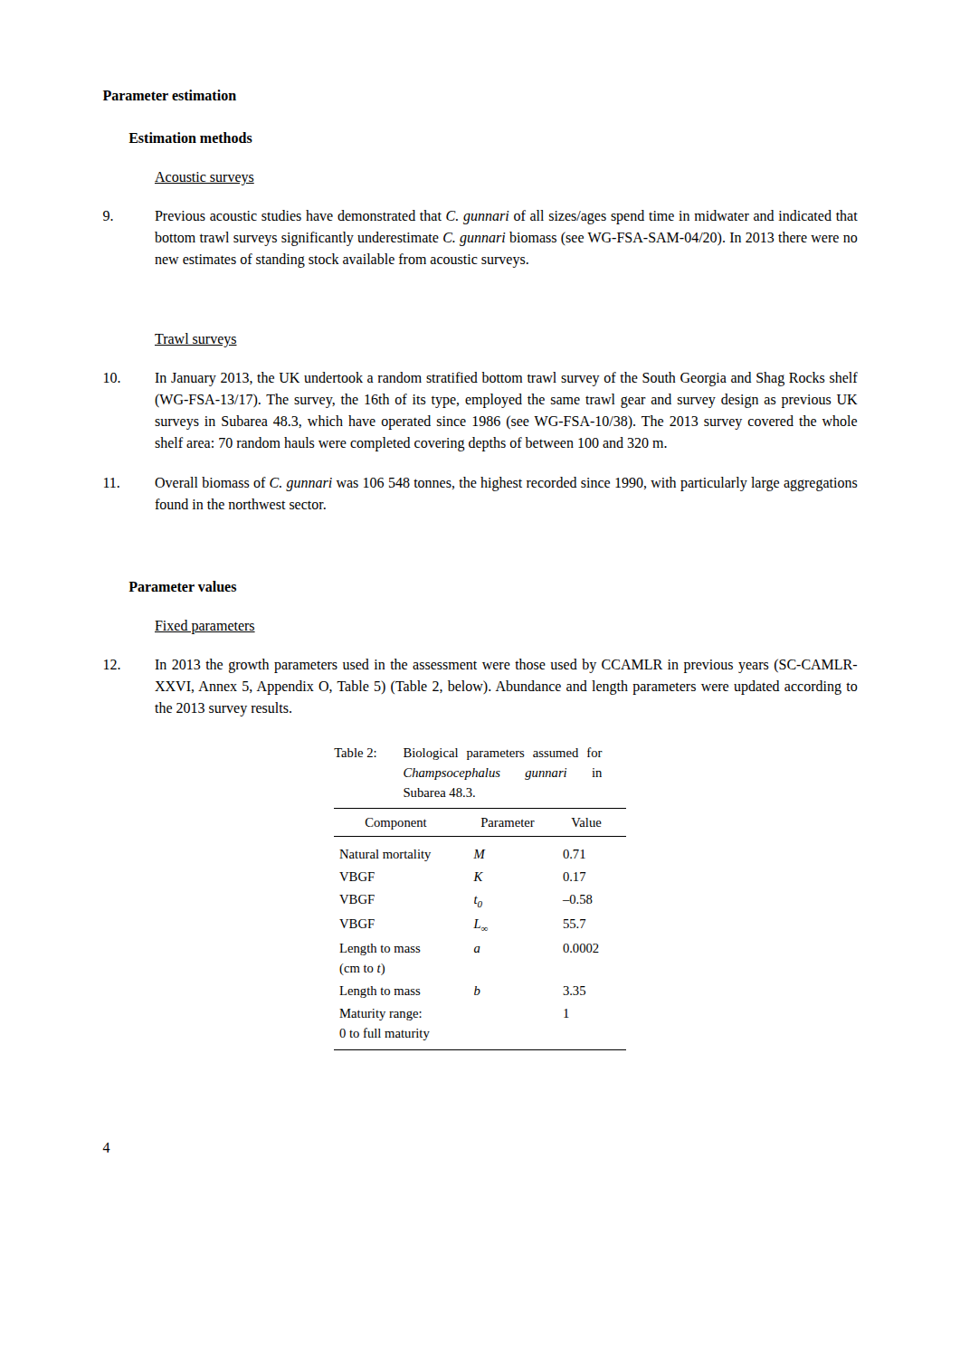Parameter estimation
Estimation methods
Acoustic surveys
9. Previous acoustic studies have demonstrated that C. gunnari of all sizes/ages spend time in midwater and indicated that bottom trawl surveys significantly underestimate C. gunnari biomass (see WG-FSA-SAM-04/20). In 2013 there were no new estimates of standing stock available from acoustic surveys.
Trawl surveys
10. In January 2013, the UK undertook a random stratified bottom trawl survey of the South Georgia and Shag Rocks shelf (WG-FSA-13/17). The survey, the 16th of its type, employed the same trawl gear and survey design as previous UK surveys in Subarea 48.3, which have operated since 1986 (see WG-FSA-10/38). The 2013 survey covered the whole shelf area: 70 random hauls were completed covering depths of between 100 and 320 m.
11. Overall biomass of C. gunnari was 106 548 tonnes, the highest recorded since 1990, with particularly large aggregations found in the northwest sector.
Parameter values
Fixed parameters
12. In 2013 the growth parameters used in the assessment were those used by CCAMLR in previous years (SC-CAMLR-XXVI, Annex 5, Appendix O, Table 5) (Table 2, below). Abundance and length parameters were updated according to the 2013 survey results.
Table 2: Biological parameters assumed for Champsocephalus gunnari in Subarea 48.3.
| Component | Parameter | Value |
| --- | --- | --- |
| Natural mortality | M | 0.71 |
| VBGF | K | 0.17 |
| VBGF | t 0 | –0.58 |
| VBGF | L ∞ | 55.7 |
| Length to mass (cm to t ) | a | 0.0002 |
| Length to mass | b | 3.35 |
| Maturity range: 0 to full maturity | | 1 |
4